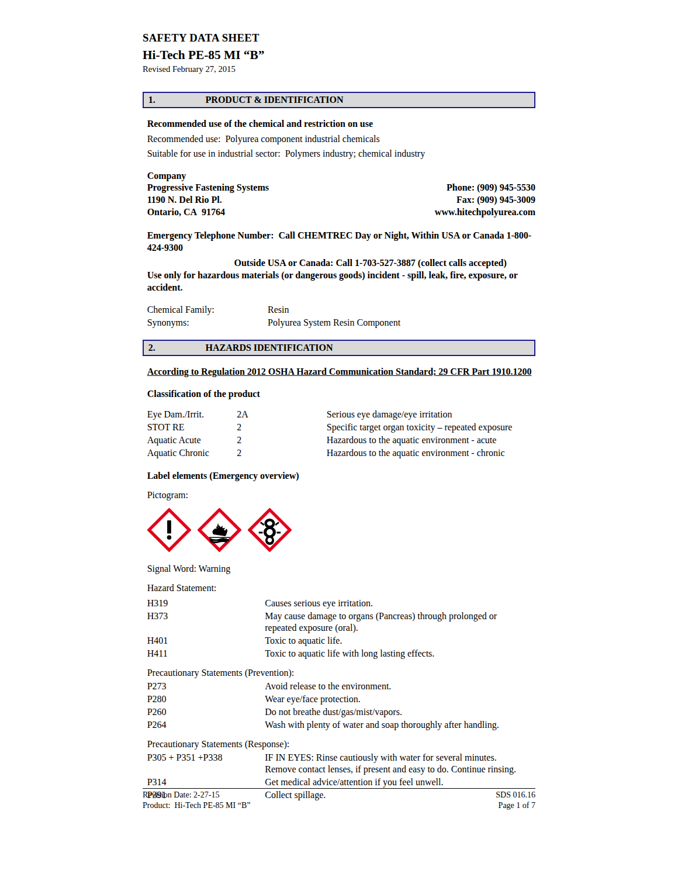SAFETY DATA SHEET
Hi-Tech PE-85 MI “B”
Revised February 27, 2015
1. PRODUCT & IDENTIFICATION
Recommended use of the chemical and restriction on use
Recommended use: Polyurea component industrial chemicals
Suitable for use in industrial sector: Polymers industry; chemical industry
Company Progressive Fastening Systems 1190 N. Del Rio Pl. Ontario, CA 91764
Phone: (909) 945-5530
Fax: (909) 945-3009
www.hitechpolyurea.com
Emergency Telephone Number: Call CHEMTREC Day or Night, Within USA or Canada 1-800-424-9300
Outside USA or Canada: Call 1-703-527-3887 (collect calls accepted)
Use only for hazardous materials (or dangerous goods) incident - spill, leak, fire, exposure, or accident.
| Chemical Family: | Resin |
| Synonyms: | Polyurea System Resin Component |
2. HAZARDS IDENTIFICATION
According to Regulation 2012 OSHA Hazard Communication Standard; 29 CFR Part 1910.1200
Classification of the product
| Eye Dam./Irrit. | 2A | Serious eye damage/eye irritation |
| STOT RE | 2 | Specific target organ toxicity – repeated exposure |
| Aquatic Acute | 2 | Hazardous to the aquatic environment - acute |
| Aquatic Chronic | 2 | Hazardous to the aquatic environment - chronic |
Label elements (Emergency overview)
Pictogram:
Signal Word: Warning
Hazard Statement:
| H319 | Causes serious eye irritation. |
| H373 | May cause damage to organs (Pancreas) through prolonged or repeated exposure (oral). |
| H401 | Toxic to aquatic life. |
| H411 | Toxic to aquatic life with long lasting effects. |
Precautionary Statements (Prevention):
| P273 | Avoid release to the environment. |
| P280 | Wear eye/face protection. |
| P260 | Do not breathe dust/gas/mist/vapors. |
| P264 | Wash with plenty of water and soap thoroughly after handling. |
Precautionary Statements (Response):
| P305 + P351 +P338 | IF IN EYES: Rinse cautiously with water for several minutes. Remove contact lenses, if present and easy to do. Continue rinsing. |
| P314 | Get medical advice/attention if you feel unwell. |
| P391 | Collect spillage. |
Revision Date: 2-27-15
Product: Hi-Tech PE-85 MI “B”
SDS 016.16
Page 1 of 7